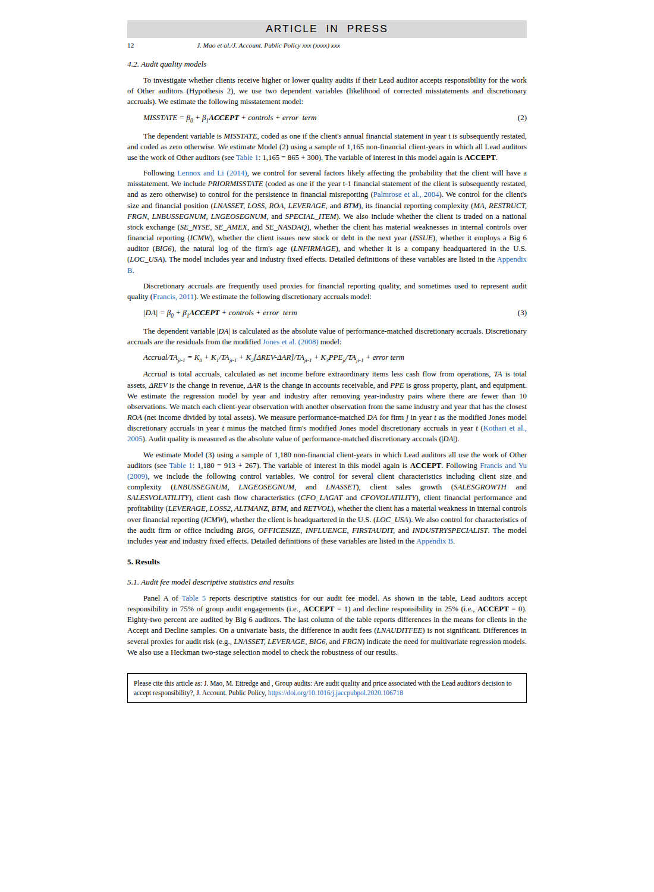ARTICLE IN PRESS
12 J. Mao et al./J. Account. Public Policy xxx (xxxx) xxx
4.2. Audit quality models
To investigate whether clients receive higher or lower quality audits if their Lead auditor accepts responsibility for the work of Other auditors (Hypothesis 2), we use two dependent variables (likelihood of corrected misstatements and discretionary accruals). We estimate the following misstatement model:
MISSTATE = β0 + β1ACCEPT + controls + error term
(2)
The dependent variable is MISSTATE, coded as one if the client's annual financial statement in year t is subsequently restated, and coded as zero otherwise. We estimate Model (2) using a sample of 1,165 non-financial client-years in which all Lead auditors use the work of Other auditors (see Table 1: 1,165 = 865 + 300). The variable of interest in this model again is ACCEPT.
Following Lennox and Li (2014), we control for several factors likely affecting the probability that the client will have a misstatement. We include PRIORMISSTATE (coded as one if the year t-1 financial statement of the client is subsequently restated, and as zero otherwise) to control for the persistence in financial misreporting (Palmrose et al., 2004). We control for the client's size and financial position (LNASSET, LOSS, ROA, LEVERAGE, and BTM), its financial reporting complexity (MA, RESTRUCT, FRGN, LNBUSSEGNUM, LNGEOSEGNUM, and SPECIAL_ITEM). We also include whether the client is traded on a national stock exchange (SE_NYSE, SE_AMEX, and SE_NASDAQ), whether the client has material weaknesses in internal controls over financial reporting (ICMW), whether the client issues new stock or debt in the next year (ISSUE), whether it employs a Big 6 auditor (BIG6), the natural log of the firm's age (LNFIRMAGE), and whether it is a company headquartered in the U.S. (LOC_USA). The model includes year and industry fixed effects. Detailed definitions of these variables are listed in the Appendix B.
Discretionary accruals are frequently used proxies for financial reporting quality, and sometimes used to represent audit quality (Francis, 2011). We estimate the following discretionary accruals model:
|DA| = β0 + β1ACCEPT + controls + error term
(3)
The dependent variable |DA| is calculated as the absolute value of performance-matched discretionary accruals. Discretionary accruals are the residuals from the modified Jones et al. (2008) model:
Accrual/TAjt-1 = K0 + K1/TAjt-1 + K2[ΔREV-ΔAR]/TAjt-1 + K3PPEjt/TAjt-1 + error term
Accrual is total accruals, calculated as net income before extraordinary items less cash flow from operations, TA is total assets, ΔREV is the change in revenue, ΔAR is the change in accounts receivable, and PPE is gross property, plant, and equipment. We estimate the regression model by year and industry after removing year-industry pairs where there are fewer than 10 observations. We match each client-year observation with another observation from the same industry and year that has the closest ROA (net income divided by total assets). We measure performance-matched DA for firm j in year t as the modified Jones model discretionary accruals in year t minus the matched firm's modified Jones model discretionary accruals in year t (Kothari et al., 2005). Audit quality is measured as the absolute value of performance-matched discretionary accruals (|DA|).
We estimate Model (3) using a sample of 1,180 non-financial client-years in which Lead auditors all use the work of Other auditors (see Table 1: 1,180 = 913 + 267). The variable of interest in this model again is ACCEPT. Following Francis and Yu (2009), we include the following control variables. We control for several client characteristics including client size and complexity (LNBUSSEGNUM, LNGEOSEGNUM, and LNASSET), client sales growth (SALESGROWTH and SALESVOLATILITY), client cash flow characteristics (CFO_LAGAT and CFOVOLATILITY), client financial performance and profitability (LEVERAGE, LOSS2, ALTMANZ, BTM, and RETVOL), whether the client has a material weakness in internal controls over financial reporting (ICMW), whether the client is headquartered in the U.S. (LOC_USA). We also control for characteristics of the audit firm or office including BIG6, OFFICESIZE, INFLUENCE, FIRSTAUDIT, and INDUSTRYSPECIALIST. The model includes year and industry fixed effects. Detailed definitions of these variables are listed in the Appendix B.
5. Results
5.1. Audit fee model descriptive statistics and results
Panel A of Table 5 reports descriptive statistics for our audit fee model. As shown in the table, Lead auditors accept responsibility in 75% of group audit engagements (i.e., ACCEPT = 1) and decline responsibility in 25% (i.e., ACCEPT = 0). Eighty-two percent are audited by Big 6 auditors. The last column of the table reports differences in the means for clients in the Accept and Decline samples. On a univariate basis, the difference in audit fees (LNAUDITFEE) is not significant. Differences in several proxies for audit risk (e.g., LNASSET, LEVERAGE, BIG6, and FRGN) indicate the need for multivariate regression models. We also use a Heckman two-stage selection model to check the robustness of our results.
Please cite this article as: J. Mao, M. Ettredge and , Group audits: Are audit quality and price associated with the Lead auditor's decision to accept responsibility?, J. Account. Public Policy, https://doi.org/10.1016/j.jaccpubpol.2020.106718